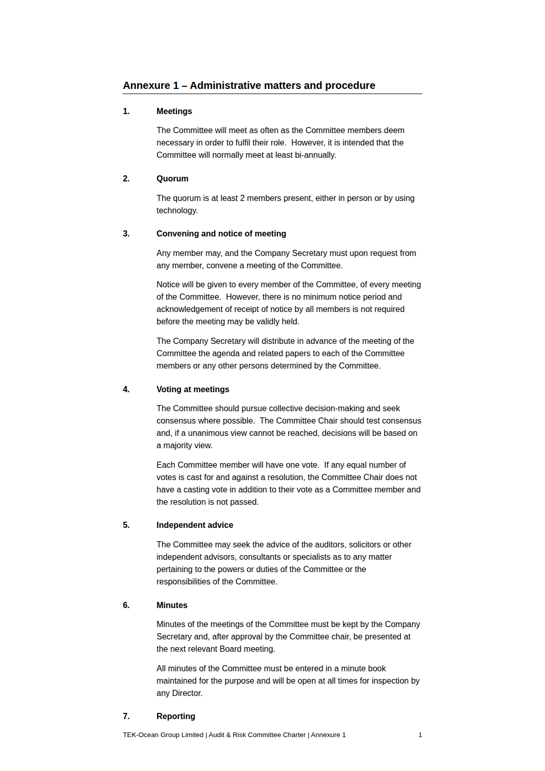Annexure 1 – Administrative matters and procedure
Meetings
The Committee will meet as often as the Committee members deem necessary in order to fulfil their role. However, it is intended that the Committee will normally meet at least bi-annually.
Quorum
The quorum is at least 2 members present, either in person or by using technology.
Convening and notice of meeting
Any member may, and the Company Secretary must upon request from any member, convene a meeting of the Committee.
Notice will be given to every member of the Committee, of every meeting of the Committee. However, there is no minimum notice period and acknowledgement of receipt of notice by all members is not required before the meeting may be validly held.
The Company Secretary will distribute in advance of the meeting of the Committee the agenda and related papers to each of the Committee members or any other persons determined by the Committee.
Voting at meetings
The Committee should pursue collective decision-making and seek consensus where possible. The Committee Chair should test consensus and, if a unanimous view cannot be reached, decisions will be based on a majority view.
Each Committee member will have one vote. If any equal number of votes is cast for and against a resolution, the Committee Chair does not have a casting vote in addition to their vote as a Committee member and the resolution is not passed.
Independent advice
The Committee may seek the advice of the auditors, solicitors or other independent advisors, consultants or specialists as to any matter pertaining to the powers or duties of the Committee or the responsibilities of the Committee.
Minutes
Minutes of the meetings of the Committee must be kept by the Company Secretary and, after approval by the Committee chair, be presented at the next relevant Board meeting.
All minutes of the Committee must be entered in a minute book maintained for the purpose and will be open at all times for inspection by any Director.
Reporting
TEK-Ocean Group Limited | Audit & Risk Committee Charter | Annexure 1 1